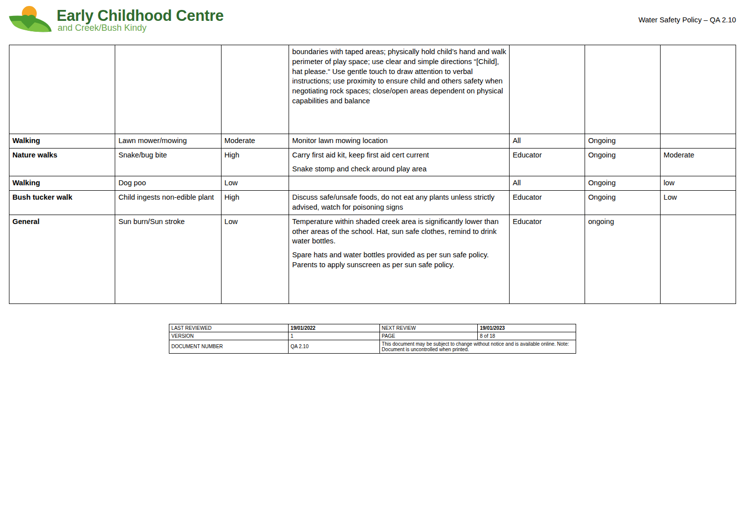Early Childhood Centre
and Creek/Bush Kindy
Water Safety Policy – QA 2.10
| | | | boundaries with taped areas; physically hold child’s hand and walk perimeter of play space; use clear and simple directions “[Child], hat please.“ Use gentle touch to draw attention to verbal instructions; use proximity to ensure child and others safety when negotiating rock spaces; close/open areas dependent on physical capabilities and balance | | | |
| Walking | Lawn mower/mowing | Moderate | Monitor lawn mowing location | All | Ongoing | |
| Nature walks | Snake/bug bite | High | Carry first aid kit, keep first aid cert current Snake stomp and check around play area | Educator | Ongoing | Moderate |
| Walking | Dog poo | Low | | All | Ongoing | low |
| Bush tucker walk | Child ingests non-edible plant | High | Discuss safe/unsafe foods, do not eat any plants unless strictly advised, watch for poisoning signs | Educator | Ongoing | Low |
| General | Sun burn/Sun stroke | Low | Temperature within shaded creek area is significantly lower than other areas of the school. Hat, sun safe clothes, remind to drink water bottles. Spare hats and water bottles provided as per sun safe policy. Parents to apply sunscreen as per sun safe policy. | Educator | ongoing | |
| Last Reviewed | 19/01/2022 | Next Review | 19/01/2023 |
| Version | 1 | Page | 8 of 18 |
| Document Number | QA 2.10 | This document may be subject to change without notice and is available online. Note: Document is uncontrolled when printed. |